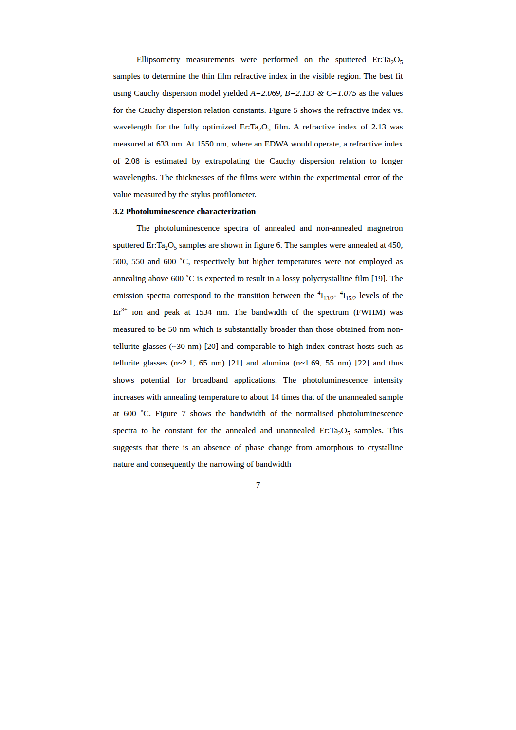Ellipsometry measurements were performed on the sputtered Er:Ta2O5 samples to determine the thin film refractive index in the visible region. The best fit using Cauchy dispersion model yielded A=2.069, B=2.133 & C=1.075 as the values for the Cauchy dispersion relation constants. Figure 5 shows the refractive index vs. wavelength for the fully optimized Er:Ta2O5 film. A refractive index of 2.13 was measured at 633 nm. At 1550 nm, where an EDWA would operate, a refractive index of 2.08 is estimated by extrapolating the Cauchy dispersion relation to longer wavelengths. The thicknesses of the films were within the experimental error of the value measured by the stylus profilometer.
3.2 Photoluminescence characterization
The photoluminescence spectra of annealed and non-annealed magnetron sputtered Er:Ta2O5 samples are shown in figure 6. The samples were annealed at 450, 500, 550 and 600 ˚C, respectively but higher temperatures were not employed as annealing above 600 ˚C is expected to result in a lossy polycrystalline film [19]. The emission spectra correspond to the transition between the 4I13/2- 4I15/2 levels of the Er3+ ion and peak at 1534 nm. The bandwidth of the spectrum (FWHM) was measured to be 50 nm which is substantially broader than those obtained from non-tellurite glasses (~30 nm) [20] and comparable to high index contrast hosts such as tellurite glasses (n~2.1, 65 nm) [21] and alumina (n~1.69, 55 nm) [22] and thus shows potential for broadband applications. The photoluminescence intensity increases with annealing temperature to about 14 times that of the unannealed sample at 600 ˚C. Figure 7 shows the bandwidth of the normalised photoluminescence spectra to be constant for the annealed and unannealed Er:Ta2O5 samples. This suggests that there is an absence of phase change from amorphous to crystalline nature and consequently the narrowing of bandwidth
7